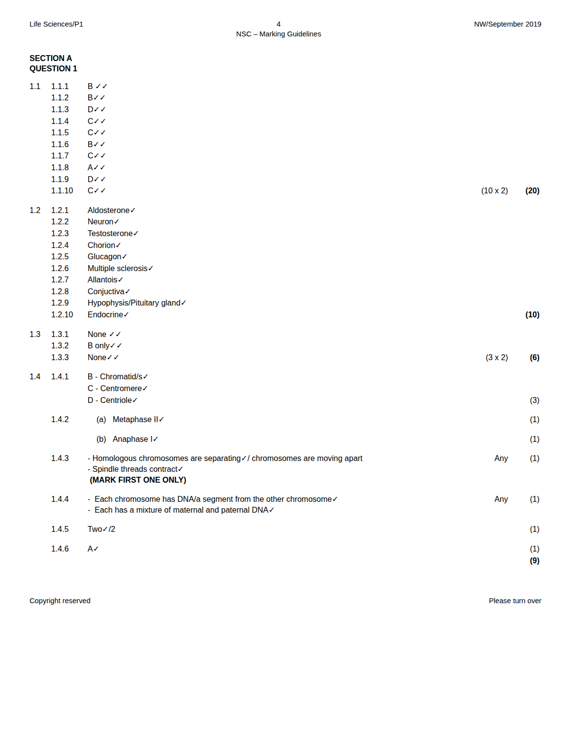Life Sciences/P1
4
NSC – Marking Guidelines
NW/September 2019
SECTION A
QUESTION 1
| 1.1 | 1.1.1 | B ✓✓ | | |
| | 1.1.2 | B ✓✓ | | |
| | 1.1.3 | D ✓✓ | | |
| | 1.1.4 | C ✓✓ | | |
| | 1.1.5 | C ✓✓ | | |
| | 1.1.6 | B ✓✓ | | |
| | 1.1.7 | C ✓✓ | | |
| | 1.1.8 | A ✓✓ | | |
| | 1.1.9 | D ✓✓ | | |
| | 1.1.10 | C ✓✓ | (10 x 2) | (20) |
| 1.2 | 1.2.1 | Aldosterone ✓ | | |
| | 1.2.2 | Neuron ✓ | | |
| | 1.2.3 | Testosterone ✓ | | |
| | 1.2.4 | Chorion ✓ | | |
| | 1.2.5 | Glucagon ✓ | | |
| | 1.2.6 | Multiple sclerosis ✓ | | |
| | 1.2.7 | Allantois ✓ | | |
| | 1.2.8 | Conjuctiva ✓ | | |
| | 1.2.9 | Hypophysis/Pituitary gland ✓ | | |
| | 1.2.10 | Endocrine ✓ | | (10) |
| 1.3 | 1.3.1 | None ✓✓ | | |
| | 1.3.2 | B only ✓✓ | | |
| | 1.3.3 | None ✓✓ | (3 x 2) | (6) |
| 1.4 | 1.4.1 | B - Chromatid/s ✓ | | |
| | | C - Centromere ✓ | | |
| | | D - Centriole ✓ | | (3) |
| | 1.4.2 | (a) Metaphase II ✓ | | (1) |
| | | (b) Anaphase I ✓ | | (1) |
| | 1.4.3 | - Homologous chromosomes are separating ✓ / chromosomes are moving apart - Spindle threads contract ✓ (MARK FIRST ONE ONLY) | Any | (1) |
| | 1.4.4 | - Each chromosome has DNA/a segment from the other chromosome ✓ - Each has a mixture of maternal and paternal DNA ✓ | Any | (1) |
| | 1.4.5 | Two ✓ /2 | | (1) |
| | 1.4.6 | A ✓ | | (1) |
| | | | | (9) |
Copyright reserved
Please turn over